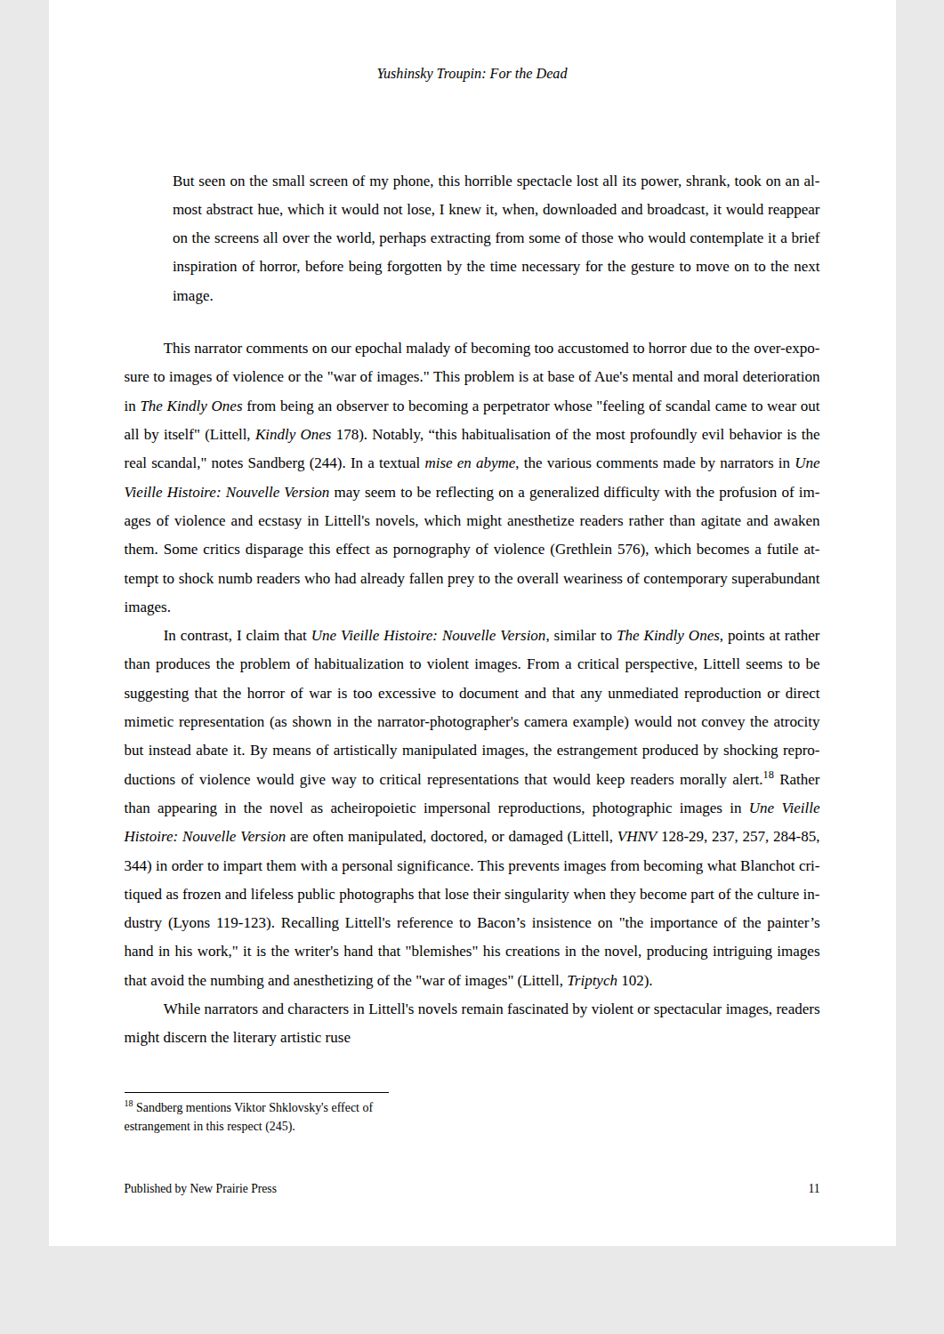Yushinsky Troupin: For the Dead
But seen on the small screen of my phone, this horrible spectacle lost all its power, shrank, took on an almost abstract hue, which it would not lose, I knew it, when, downloaded and broadcast, it would reappear on the screens all over the world, perhaps extracting from some of those who would contemplate it a brief inspiration of horror, before being forgotten by the time necessary for the gesture to move on to the next image.
This narrator comments on our epochal malady of becoming too accustomed to horror due to the over-exposure to images of violence or the "war of images." This problem is at base of Aue's mental and moral deterioration in The Kindly Ones from being an observer to becoming a perpetrator whose "feeling of scandal came to wear out all by itself" (Littell, Kindly Ones 178). Notably, “this habitualisation of the most profoundly evil behavior is the real scandal," notes Sandberg (244). In a textual mise en abyme, the various comments made by narrators in Une Vieille Histoire: Nouvelle Version may seem to be reflecting on a generalized difficulty with the profusion of images of violence and ecstasy in Littell's novels, which might anesthetize readers rather than agitate and awaken them. Some critics disparage this effect as pornography of violence (Grethlein 576), which becomes a futile attempt to shock numb readers who had already fallen prey to the overall weariness of contemporary superabundant images.
In contrast, I claim that Une Vieille Histoire: Nouvelle Version, similar to The Kindly Ones, points at rather than produces the problem of habitualization to violent images. From a critical perspective, Littell seems to be suggesting that the horror of war is too excessive to document and that any unmediated reproduction or direct mimetic representation (as shown in the narrator-photographer's camera example) would not convey the atrocity but instead abate it. By means of artistically manipulated images, the estrangement produced by shocking reproductions of violence would give way to critical representations that would keep readers morally alert.18 Rather than appearing in the novel as acheiropoietic impersonal reproductions, photographic images in Une Vieille Histoire: Nouvelle Version are often manipulated, doctored, or damaged (Littell, VHNV 128-29, 237, 257, 284-85, 344) in order to impart them with a personal significance. This prevents images from becoming what Blanchot critiqued as frozen and lifeless public photographs that lose their singularity when they become part of the culture industry (Lyons 119-123). Recalling Littell's reference to Bacon’s insistence on "the importance of the painter’s hand in his work," it is the writer's hand that "blemishes" his creations in the novel, producing intriguing images that avoid the numbing and anesthetizing of the "war of images" (Littell, Triptych 102).
While narrators and characters in Littell's novels remain fascinated by violent or spectacular images, readers might discern the literary artistic ruse
18 Sandberg mentions Viktor Shklovsky's effect of estrangement in this respect (245).
Published by New Prairie Press 11